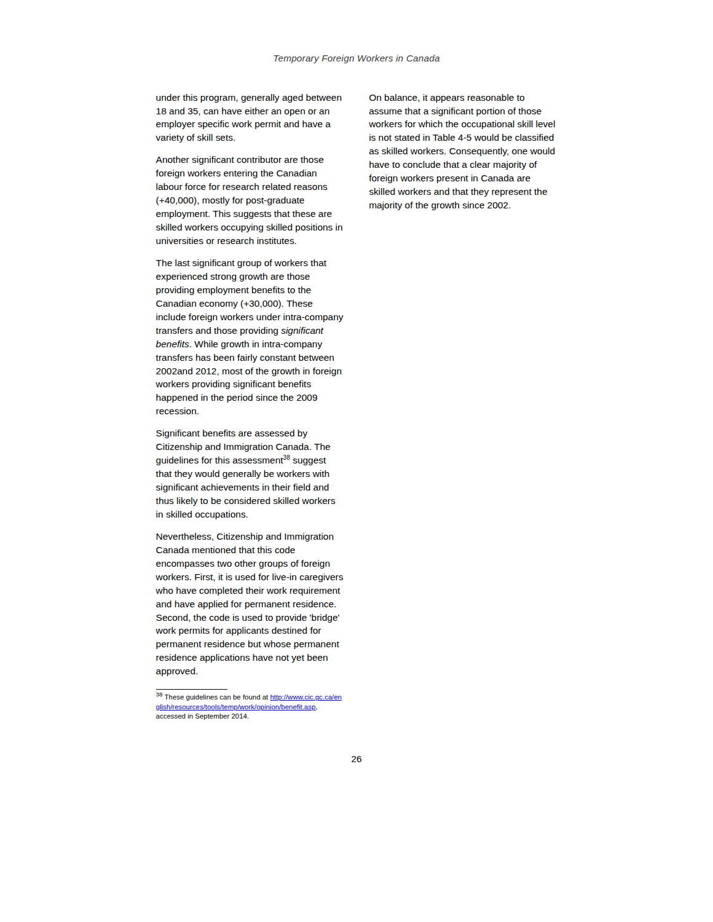Temporary Foreign Workers in Canada
under this program, generally aged between 18 and 35, can have either an open or an employer specific work permit and have a variety of skill sets.
Another significant contributor are those foreign workers entering the Canadian labour force for research related reasons (+40,000), mostly for post-graduate employment. This suggests that these are skilled workers occupying skilled positions in universities or research institutes.
The last significant group of workers that experienced strong growth are those providing employment benefits to the Canadian economy (+30,000). These include foreign workers under intra-company transfers and those providing significant benefits. While growth in intra-company transfers has been fairly constant between 2002and 2012, most of the growth in foreign workers providing significant benefits happened in the period since the 2009 recession.
Significant benefits are assessed by Citizenship and Immigration Canada. The guidelines for this assessment38 suggest that they would generally be workers with significant achievements in their field and thus likely to be considered skilled workers in skilled occupations.
Nevertheless, Citizenship and Immigration Canada mentioned that this code encompasses two other groups of foreign workers. First, it is used for live-in caregivers who have completed their work requirement and have applied for permanent residence. Second, the code is used to provide 'bridge' work permits for applicants destined for permanent residence but whose permanent residence applications have not yet been approved.
38 These guidelines can be found at http://www.cic.gc.ca/english/resources/tools/temp/work/opinion/benefit.asp, accessed in September 2014.
On balance, it appears reasonable to assume that a significant portion of those workers for which the occupational skill level is not stated in Table 4-5 would be classified as skilled workers. Consequently, one would have to conclude that a clear majority of foreign workers present in Canada are skilled workers and that they represent the majority of the growth since 2002.
26